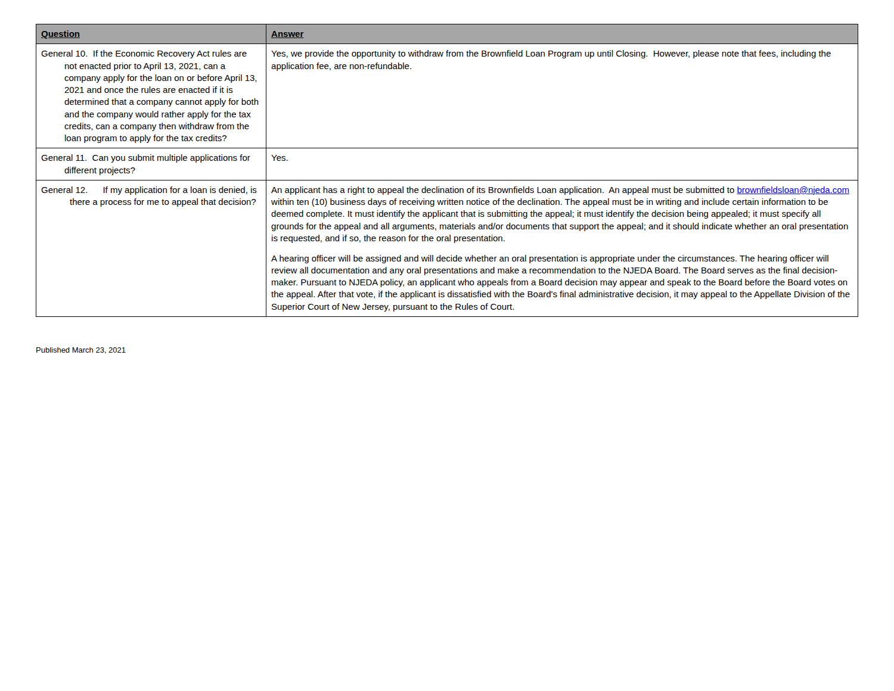| Question | Answer |
| --- | --- |
| General 10. If the Economic Recovery Act rules are not enacted prior to April 13, 2021, can a company apply for the loan on or before April 13, 2021 and once the rules are enacted if it is determined that a company cannot apply for both and the company would rather apply for the tax credits, can a company then withdraw from the loan program to apply for the tax credits? | Yes, we provide the opportunity to withdraw from the Brownfield Loan Program up until Closing. However, please note that fees, including the application fee, are non-refundable. |
| General 11. Can you submit multiple applications for different projects? | Yes. |
| General 12. If my application for a loan is denied, is there a process for me to appeal that decision? | An applicant has a right to appeal the declination of its Brownfields Loan application. An appeal must be submitted to brownfieldsloan@njeda.com within ten (10) business days of receiving written notice of the declination. The appeal must be in writing and include certain information to be deemed complete. It must identify the applicant that is submitting the appeal; it must identify the decision being appealed; it must specify all grounds for the appeal and all arguments, materials and/or documents that support the appeal; and it should indicate whether an oral presentation is requested, and if so, the reason for the oral presentation. A hearing officer will be assigned and will decide whether an oral presentation is appropriate under the circumstances. The hearing officer will review all documentation and any oral presentations and make a recommendation to the NJEDA Board. The Board serves as the final decision-maker. Pursuant to NJEDA policy, an applicant who appeals from a Board decision may appear and speak to the Board before the Board votes on the appeal. After that vote, if the applicant is dissatisfied with the Board's final administrative decision, it may appeal to the Appellate Division of the Superior Court of New Jersey, pursuant to the Rules of Court. |
Published March 23, 2021